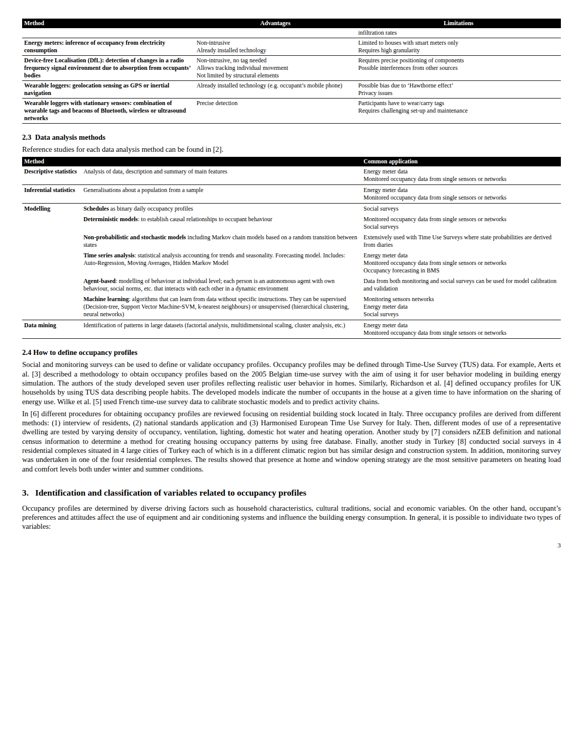| Method | Advantages | Limitations |
| --- | --- | --- |
| | | infiltration rates |
| Energy meters: inference of occupancy from electricity consumption | Non-intrusive Already installed technology | Limited to houses with smart meters only Requires high granularity |
| Device-free Localisation (DfL): detection of changes in a radio frequency signal environment due to absorption from occupants’ bodies | Non-intrusive, no tag needed Allows tracking individual movement Not limited by structural elements | Requires precise positioning of components Possible interferences from other sources |
| Wearable loggers: geolocation sensing as GPS or inertial navigation | Already installed technology (e.g. occupant’s mobile phone) | Possible bias due to ‘Hawthorne effect’ Privacy issues |
| Wearable loggers with stationary sensors: combination of wearable tags and beacons of Bluetooth, wireless or ultrasound networks | Precise detection | Participants have to wear/carry tags Requires challenging set-up and maintenance |
2.3 Data analysis methods
Reference studies for each data analysis method can be found in [2].
| Method | | Common application |
| --- | --- | --- |
| Descriptive statistics | Analysis of data, description and summary of main features | Energy meter data Monitored occupancy data from single sensors or networks |
| Inferential statistics | Generalisations about a population from a sample | Energy meter data Monitored occupancy data from single sensors or networks |
| Modelling | Schedules as binary daily occupancy profiles | Social surveys |
| | Deterministic models : to establish causal relationships to occupant behaviour | Monitored occupancy data from single sensors or networks Social surveys |
| | Non-probabilistic and stochastic models including Markov chain models based on a random transition between states | Extensively used with Time Use Surveys where state probabilities are derived from diaries |
| | Time series analysis : statistical analysis accounting for trends and seasonality. Forecasting model. Includes: Auto-Regression, Moving Averages, Hidden Markov Model | Energy meter data Monitored occupancy data from single sensors or networks Occupancy forecasting in BMS |
| | Agent-based : modelling of behaviour at individual level; each person is an autonomous agent with own behaviour, social norms, etc. that interacts with each other in a dynamic environment | Data from both monitoring and social surveys can be used for model calibration and validation |
| | Machine learning : algorithms that can learn from data without specific instructions. They can be supervised (Decision-tree, Support Vector Machine-SVM, k-nearest neighbours) or unsupervised (hierarchical clustering, neural networks) | Monitoring sensors networks Energy meter data Social surveys |
| Data mining | Identification of patterns in large datasets (factorial analysis, multidimensional scaling, cluster analysis, etc.) | Energy meter data Monitored occupancy data from single sensors or networks |
2.4 How to define occupancy profiles
Social and monitoring surveys can be used to define or validate occupancy profiles. Occupancy profiles may be defined through Time-Use Survey (TUS) data. For example, Aerts et al. [3] described a methodology to obtain occupancy profiles based on the 2005 Belgian time-use survey with the aim of using it for user behavior modeling in building energy simulation. The authors of the study developed seven user profiles reflecting realistic user behavior in homes. Similarly, Richardson et al. [4] defined occupancy profiles for UK households by using TUS data describing people habits. The developed models indicate the number of occupants in the house at a given time to have information on the sharing of energy use. Wilke et al. [5] used French time-use survey data to calibrate stochastic models and to predict activity chains.
In [6] different procedures for obtaining occupancy profiles are reviewed focusing on residential building stock located in Italy. Three occupancy profiles are derived from different methods: (1) interview of residents, (2) national standards application and (3) Harmonised European Time Use Survey for Italy. Then, different modes of use of a representative dwelling are tested by varying density of occupancy, ventilation, lighting, domestic hot water and heating operation. Another study by [7] considers nZEB definition and national census information to determine a method for creating housing occupancy patterns by using free database. Finally, another study in Turkey [8] conducted social surveys in 4 residential complexes situated in 4 large cities of Turkey each of which is in a different climatic region but has similar design and construction system. In addition, monitoring survey was undertaken in one of the four residential complexes. The results showed that presence at home and window opening strategy are the most sensitive parameters on heating load and comfort levels both under winter and summer conditions.
3. Identification and classification of variables related to occupancy profiles
Occupancy profiles are determined by diverse driving factors such as household characteristics, cultural traditions, social and economic variables. On the other hand, occupant’s preferences and attitudes affect the use of equipment and air conditioning systems and influence the building energy consumption. In general, it is possible to individuate two types of variables:
3